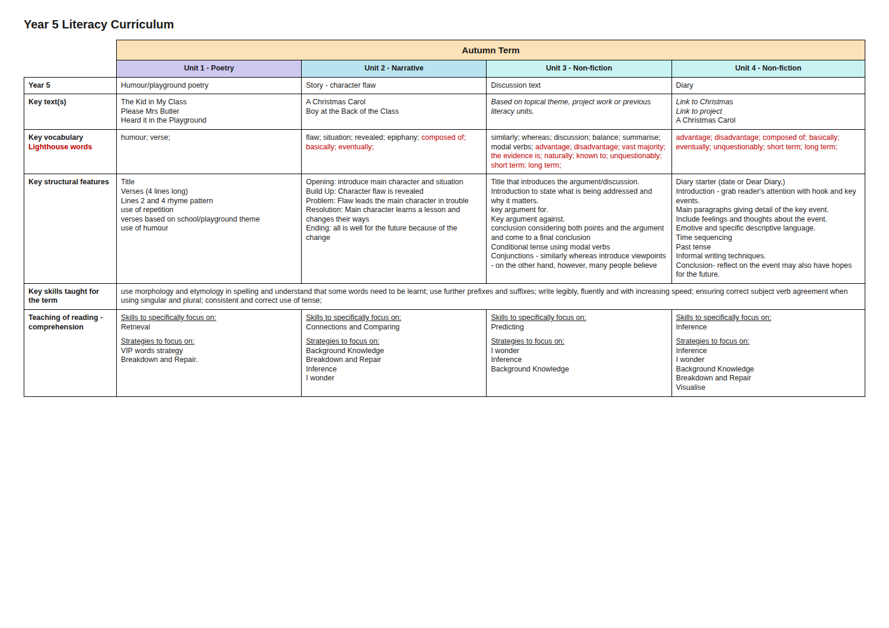Year 5 Literacy Curriculum
| | Autumn Term |
| | Unit 1 - Poetry | Unit 2 - Narrative | Unit 3 - Non-fiction | Unit 4 - Non-fiction |
| Year 5 | Humour/playground poetry | Story - character flaw | Discussion text | Diary |
| Key text(s) | The Kid in My Class Please Mrs Butler Heard it in the Playground | A Christmas Carol Boy at the Back of the Class | Based on topical theme, project work or previous literacy units. | Link to Christmas Link to project A Christmas Carol |
| Key vocabulary Lighthouse words | humour; verse; | flaw; situation; revealed; epiphany; composed of; basically; eventually; | similarly; whereas; discussion; balance; summarise; modal verbs; advantage; disadvantage; vast majority; the evidence is; naturally; known to; unquestionably; short term; long term; | advantage; disadvantage; composed of; basically; eventually; unquestionably; short term; long term; |
| Key structural features | Title Verses (4 lines long) Lines 2 and 4 rhyme pattern use of repetition verses based on school/playground theme use of humour | Opening: introduce main character and situation Build Up: Character flaw is revealed Problem: Flaw leads the main character in trouble Resolution: Main character learns a lesson and changes their ways Ending: all is well for the future because of the change | Title that introduces the argument/discussion. Introduction to state what is being addressed and why it matters. key argument for. Key argument against. conclusion considering both points and the argument and come to a final conclusion Conditional tense using modal verbs Conjunctions - similarly whereas introduce viewpoints - on the other hand, however, many people believe | Diary starter (date or Dear Diary,) Introduction - grab reader's attention with hook and key events. Main paragraphs giving detail of the key event. Include feelings and thoughts about the event. Emotive and specific descriptive language. Time sequencing Past tense Informal writing techniques. Conclusion- reflect on the event may also have hopes for the future. |
| Key skills taught for the term | use morphology and etymology in spelling and understand that some words need to be learnt; use further prefixes and suffixes; write legibly, fluently and with increasing speed; ensuring correct subject verb agreement when using singular and plural; consistent and correct use of tense; |
| Teaching of reading - comprehension | Skills to specifically focus on: Retrieval Strategies to focus on: VIP words strategy Breakdown and Repair. | Skills to specifically focus on: Connections and Comparing Strategies to focus on: Background Knowledge Breakdown and Repair Inference I wonder | Skills to specifically focus on: Predicting Strategies to focus on: I wonder Inference Background Knowledge | Skills to specifically focus on: Inference Strategies to focus on: Inference I wonder Background Knowledge Breakdown and Repair Visualise |